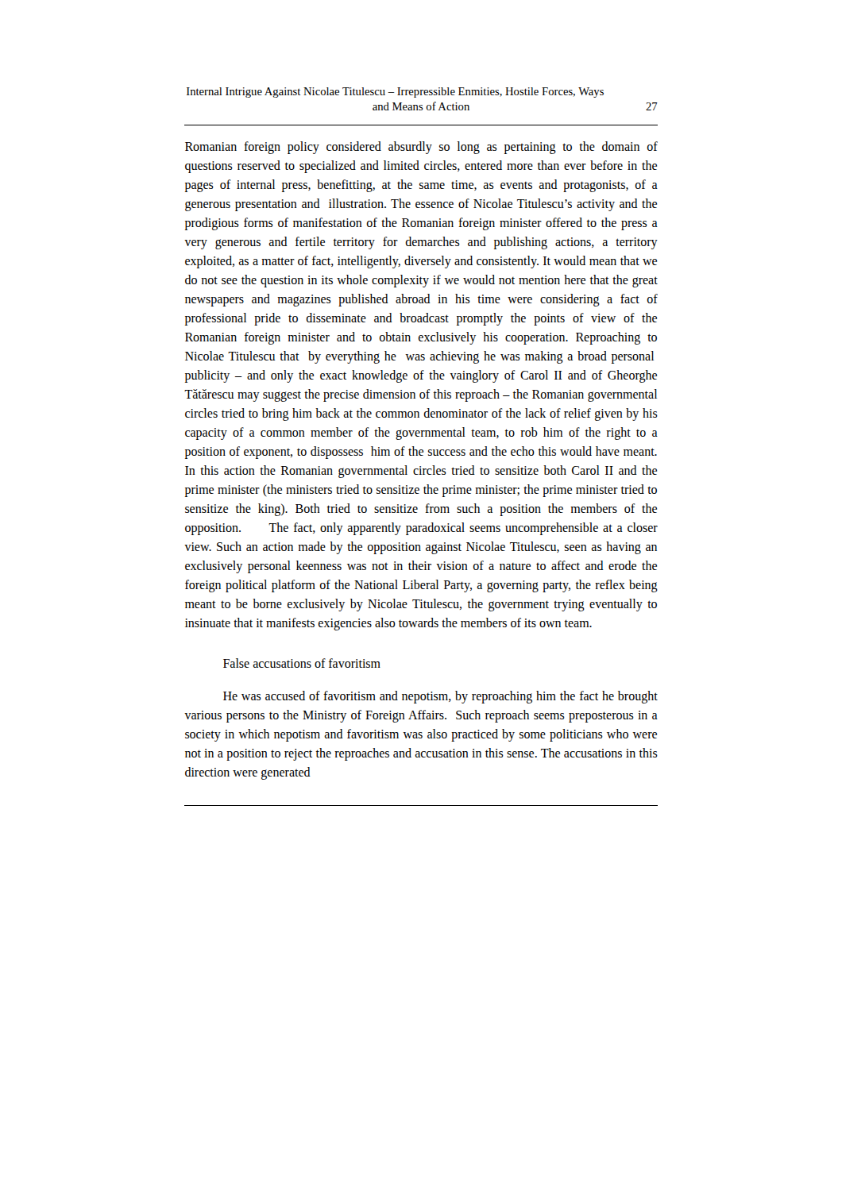Internal Intrigue Against Nicolae Titulescu – Irrepressible Enmities, Hostile Forces, Ways and Means of Action27
Romanian foreign policy considered absurdly so long as pertaining to the domain of questions reserved to specialized and limited circles, entered more than ever before in the pages of internal press, benefitting, at the same time, as events and protagonists, of a generous presentation and illustration. The essence of Nicolae Titulescu’s activity and the prodigious forms of manifestation of the Romanian foreign minister offered to the press a very generous and fertile territory for demarches and publishing actions, a territory exploited, as a matter of fact, intelligently, diversely and consistently. It would mean that we do not see the question in its whole complexity if we would not mention here that the great newspapers and magazines published abroad in his time were considering a fact of professional pride to disseminate and broadcast promptly the points of view of the Romanian foreign minister and to obtain exclusively his cooperation. Reproaching to Nicolae Titulescu that by everything he was achieving he was making a broad personal publicity – and only the exact knowledge of the vainglory of Carol II and of Gheorghe Tătărescu may suggest the precise dimension of this reproach – the Romanian governmental circles tried to bring him back at the common denominator of the lack of relief given by his capacity of a common member of the governmental team, to rob him of the right to a position of exponent, to dispossess him of the success and the echo this would have meant. In this action the Romanian governmental circles tried to sensitize both Carol II and the prime minister (the ministers tried to sensitize the prime minister; the prime minister tried to sensitize the king). Both tried to sensitize from such a position the members of the opposition. The fact, only apparently paradoxical seems uncomprehensible at a closer view. Such an action made by the opposition against Nicolae Titulescu, seen as having an exclusively personal keenness was not in their vision of a nature to affect and erode the foreign political platform of the National Liberal Party, a governing party, the reflex being meant to be borne exclusively by Nicolae Titulescu, the government trying eventually to insinuate that it manifests exigencies also towards the members of its own team.
False accusations of favoritism
He was accused of favoritism and nepotism, by reproaching him the fact he brought various persons to the Ministry of Foreign Affairs. Such reproach seems preposterous in a society in which nepotism and favoritism was also practiced by some politicians who were not in a position to reject the reproaches and accusation in this sense. The accusations in this direction were generated